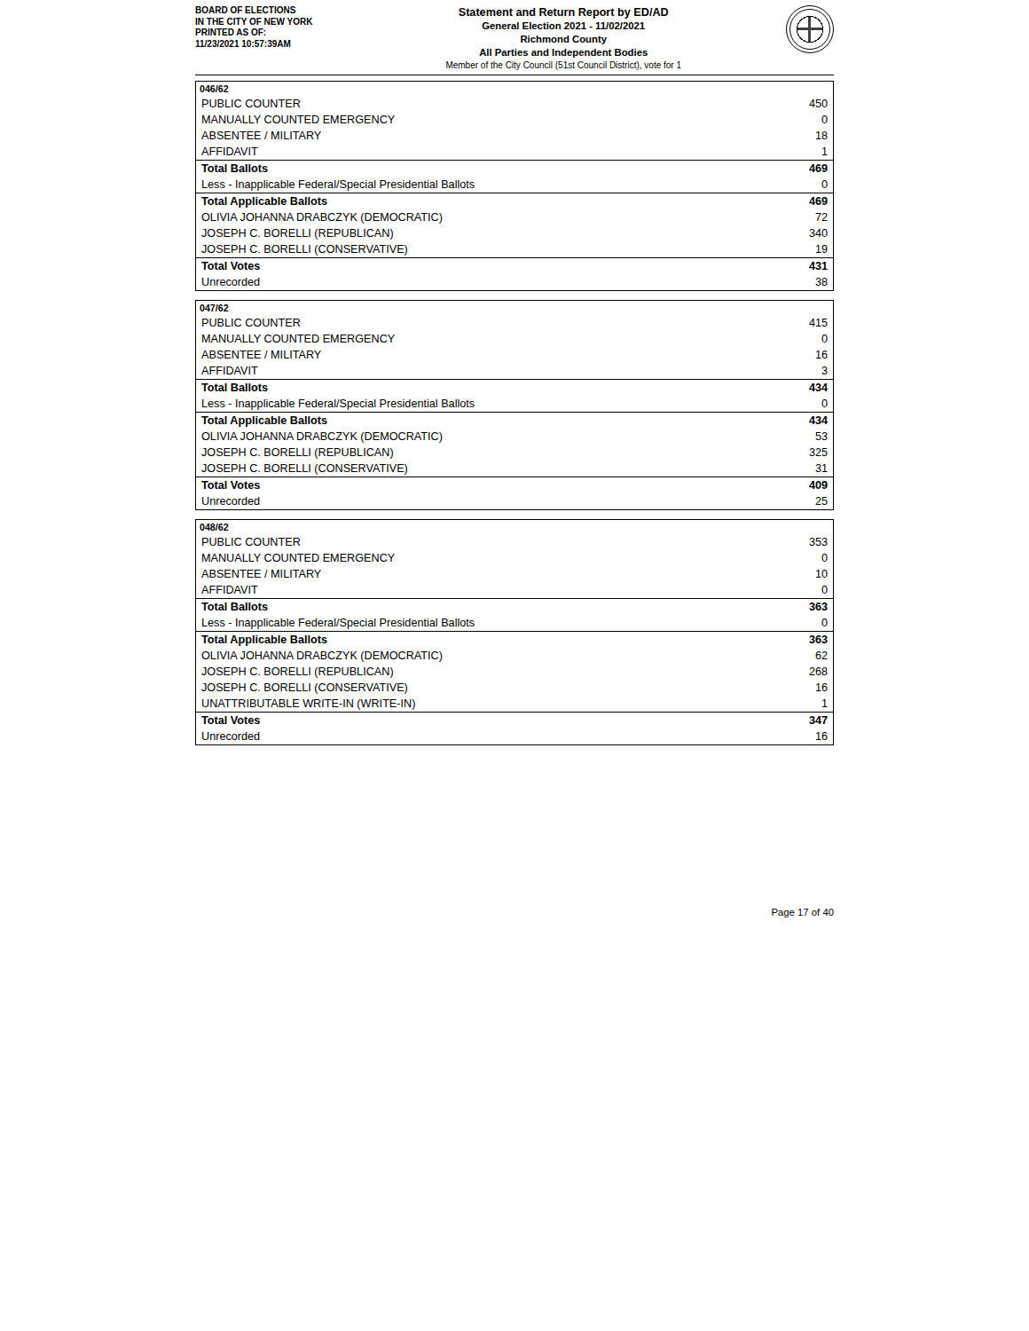BOARD OF ELECTIONS
IN THE CITY OF NEW YORK
PRINTED AS OF:
11/23/2021 10:57:39AM
Statement and Return Report by ED/AD
General Election 2021 - 11/02/2021
Richmond County
All Parties and Independent Bodies
Member of the City Council (51st Council District), vote for 1
046/62
| PUBLIC COUNTER | 450 |
| MANUALLY COUNTED EMERGENCY | 0 |
| ABSENTEE / MILITARY | 18 |
| AFFIDAVIT | 1 |
| Total Ballots | 469 |
| Less - Inapplicable Federal/Special Presidential Ballots | 0 |
| Total Applicable Ballots | 469 |
| OLIVIA JOHANNA DRABCZYK (DEMOCRATIC) | 72 |
| JOSEPH C. BORELLI (REPUBLICAN) | 340 |
| JOSEPH C. BORELLI (CONSERVATIVE) | 19 |
| Total Votes | 431 |
| Unrecorded | 38 |
047/62
| PUBLIC COUNTER | 415 |
| MANUALLY COUNTED EMERGENCY | 0 |
| ABSENTEE / MILITARY | 16 |
| AFFIDAVIT | 3 |
| Total Ballots | 434 |
| Less - Inapplicable Federal/Special Presidential Ballots | 0 |
| Total Applicable Ballots | 434 |
| OLIVIA JOHANNA DRABCZYK (DEMOCRATIC) | 53 |
| JOSEPH C. BORELLI (REPUBLICAN) | 325 |
| JOSEPH C. BORELLI (CONSERVATIVE) | 31 |
| Total Votes | 409 |
| Unrecorded | 25 |
048/62
| PUBLIC COUNTER | 353 |
| MANUALLY COUNTED EMERGENCY | 0 |
| ABSENTEE / MILITARY | 10 |
| AFFIDAVIT | 0 |
| Total Ballots | 363 |
| Less - Inapplicable Federal/Special Presidential Ballots | 0 |
| Total Applicable Ballots | 363 |
| OLIVIA JOHANNA DRABCZYK (DEMOCRATIC) | 62 |
| JOSEPH C. BORELLI (REPUBLICAN) | 268 |
| JOSEPH C. BORELLI (CONSERVATIVE) | 16 |
| UNATTRIBUTABLE WRITE-IN (WRITE-IN) | 1 |
| Total Votes | 347 |
| Unrecorded | 16 |
Page 17 of 40